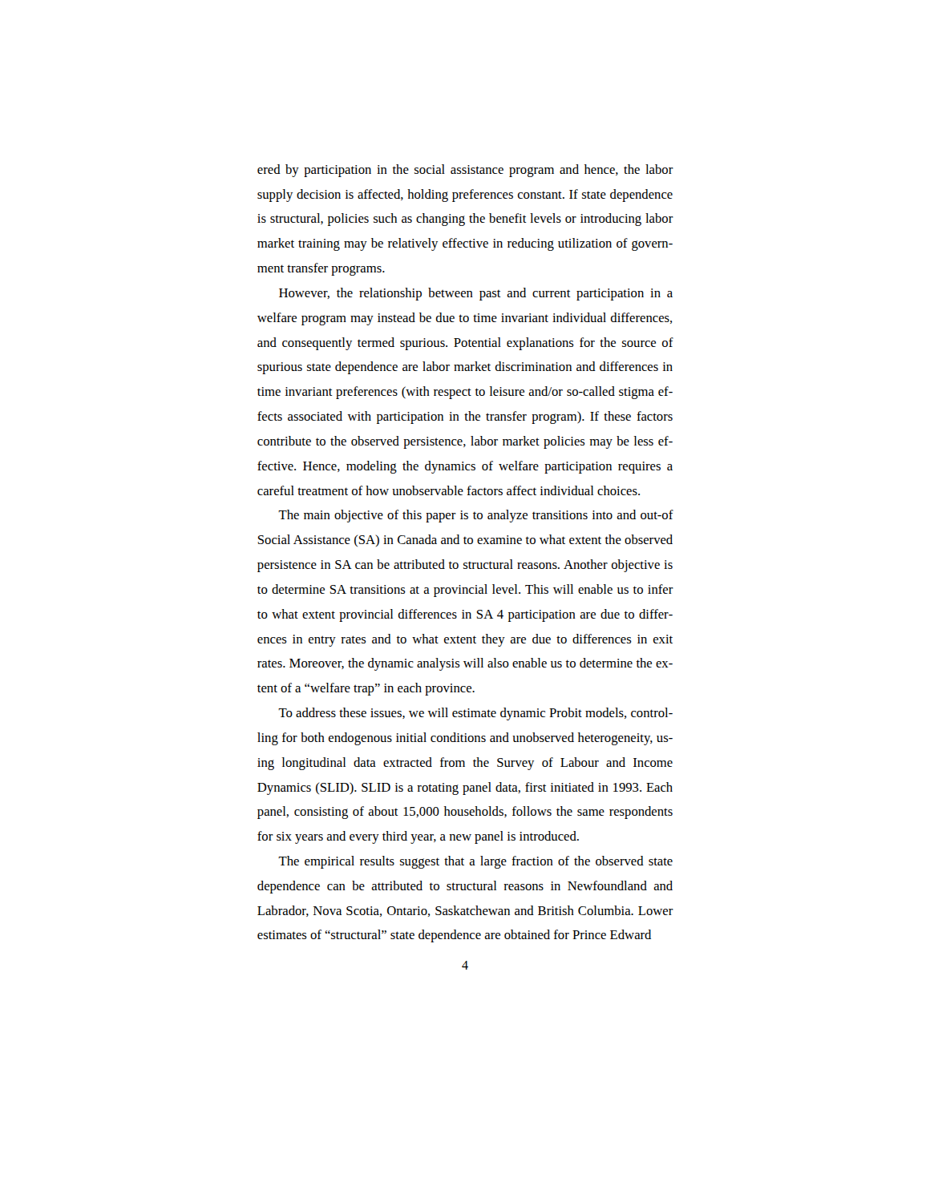ered by participation in the social assistance program and hence, the labor supply decision is affected, holding preferences constant. If state dependence is structural, policies such as changing the benefit levels or introducing labor market training may be relatively effective in reducing utilization of government transfer programs.
However, the relationship between past and current participation in a welfare program may instead be due to time invariant individual differences, and consequently termed spurious. Potential explanations for the source of spurious state dependence are labor market discrimination and differences in time invariant preferences (with respect to leisure and/or so-called stigma effects associated with participation in the transfer program). If these factors contribute to the observed persistence, labor market policies may be less effective. Hence, modeling the dynamics of welfare participation requires a careful treatment of how unobservable factors affect individual choices.
The main objective of this paper is to analyze transitions into and out-of Social Assistance (SA) in Canada and to examine to what extent the observed persistence in SA can be attributed to structural reasons. Another objective is to determine SA transitions at a provincial level. This will enable us to infer to what extent provincial differences in SA 4 participation are due to differences in entry rates and to what extent they are due to differences in exit rates. Moreover, the dynamic analysis will also enable us to determine the extent of a “welfare trap” in each province.
To address these issues, we will estimate dynamic Probit models, controlling for both endogenous initial conditions and unobserved heterogeneity, using longitudinal data extracted from the Survey of Labour and Income Dynamics (SLID). SLID is a rotating panel data, first initiated in 1993. Each panel, consisting of about 15,000 households, follows the same respondents for six years and every third year, a new panel is introduced.
The empirical results suggest that a large fraction of the observed state dependence can be attributed to structural reasons in Newfoundland and Labrador, Nova Scotia, Ontario, Saskatchewan and British Columbia. Lower estimates of “structural” state dependence are obtained for Prince Edward
4